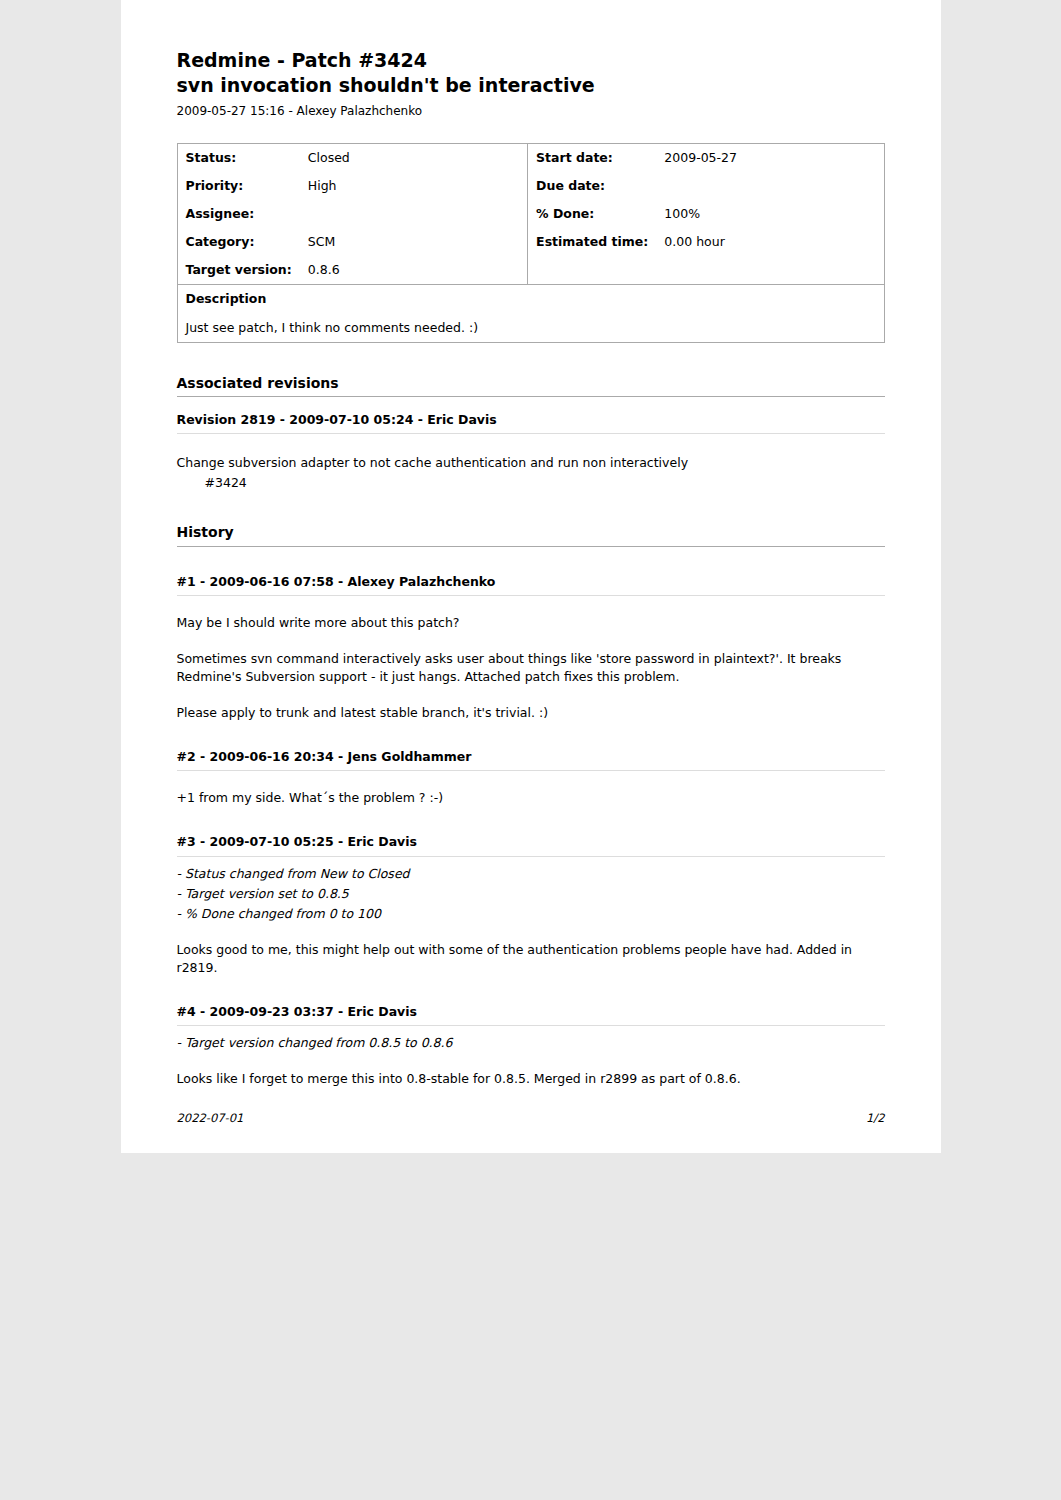Redmine - Patch #3424svn invocation shouldn't be interactive
2009-05-27 15:16 - Alexey Palazhchenko
| Status: | Closed | Start date: | 2009-05-27 |
| Priority: | High | Due date: | |
| Assignee: | | % Done: | 100% |
| Category: | SCM | Estimated time: | 0.00 hour |
| Target version: | 0.8.6 | | |
| Description |
| Just see patch, I think no comments needed. :) |
Associated revisions
Revision 2819 - 2009-07-10 05:24 - Eric Davis
Change subversion adapter to not cache authentication and run non interactively #3424
History
#1 - 2009-06-16 07:58 - Alexey Palazhchenko
May be I should write more about this patch?
Sometimes svn command interactively asks user about things like 'store password in plaintext?'. It breaks Redmine's Subversion support - it just hangs. Attached patch fixes this problem.
Please apply to trunk and latest stable branch, it's trivial. :)
#2 - 2009-06-16 20:34 - Jens Goldhammer
+1 from my side. What´s the problem ? :-)
#3 - 2009-07-10 05:25 - Eric Davis
- Status changed from New to Closed
- Target version set to 0.8.5
- % Done changed from 0 to 100
Looks good to me, this might help out with some of the authentication problems people have had. Added in r2819.
#4 - 2009-09-23 03:37 - Eric Davis
- Target version changed from 0.8.5 to 0.8.6
Looks like I forget to merge this into 0.8-stable for 0.8.5. Merged in r2899 as part of 0.8.6.
2022-07-01 1/2